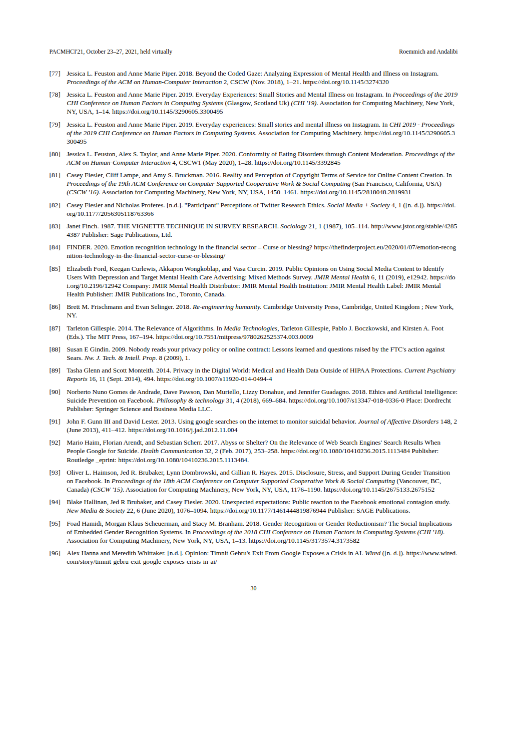PACMHCI'21, October 23–27, 2021, held virtually Roemmich and Andalibi
Jessica L. Feuston and Anne Marie Piper. 2018. Beyond the Coded Gaze: Analyzing Expression of Mental Health and Illness on Instagram. Proceedings of the ACM on Human-Computer Interaction 2, CSCW (Nov. 2018), 1–21. https://doi.org/10.1145/3274320
Jessica L. Feuston and Anne Marie Piper. 2019. Everyday Experiences: Small Stories and Mental Illness on Instagram. In Proceedings of the 2019 CHI Conference on Human Factors in Computing Systems (Glasgow, Scotland Uk) (CHI '19). Association for Computing Machinery, New York, NY, USA, 1–14. https://doi.org/10.1145/3290605.3300495
Jessica L. Feuston and Anne Marie Piper. 2019. Everyday experiences: Small stories and mental illness on Instagram. In CHI 2019 - Proceedings of the 2019 CHI Conference on Human Factors in Computing Systems. Association for Computing Machinery. https://doi.org/10.1145/3290605.3300495
Jessica L. Feuston, Alex S. Taylor, and Anne Marie Piper. 2020. Conformity of Eating Disorders through Content Moderation. Proceedings of the ACM on Human-Computer Interaction 4, CSCW1 (May 2020), 1–28. https://doi.org/10.1145/3392845
Casey Fiesler, Cliff Lampe, and Amy S. Bruckman. 2016. Reality and Perception of Copyright Terms of Service for Online Content Creation. In Proceedings of the 19th ACM Conference on Computer-Supported Cooperative Work & Social Computing (San Francisco, California, USA) (CSCW '16). Association for Computing Machinery, New York, NY, USA, 1450–1461. https://doi.org/10.1145/2818048.2819931
Casey Fiesler and Nicholas Proferes. [n.d.]. "Participant" Perceptions of Twitter Research Ethics. Social Media + Society 4, 1 ([n. d.]). https://doi.org/10.1177/2056305118763366
Janet Finch. 1987. THE VIGNETTE TECHNIQUE IN SURVEY RESEARCH. Sociology 21, 1 (1987), 105–114. http://www.jstor.org/stable/42854387 Publisher: Sage Publications, Ltd.
FINDER. 2020. Emotion recognition technology in the financial sector – Curse or blessing? https://thefinderproject.eu/2020/01/07/emotion-recognition-technology-in-the-financial-sector-curse-or-blessing/
Elizabeth Ford, Keegan Curlewis, Akkapon Wongkoblap, and Vasa Curcin. 2019. Public Opinions on Using Social Media Content to Identify Users With Depression and Target Mental Health Care Advertising: Mixed Methods Survey. JMIR Mental Health 6, 11 (2019), e12942. https://doi.org/10.2196/12942 Company: JMIR Mental Health Distributor: JMIR Mental Health Institution: JMIR Mental Health Label: JMIR Mental Health Publisher: JMIR Publications Inc., Toronto, Canada.
Brett M. Frischmann and Evan Selinger. 2018. Re-engineering humanity. Cambridge University Press, Cambridge, United Kingdom ; New York, NY.
Tarleton Gillespie. 2014. The Relevance of Algorithms. In Media Technologies, Tarleton Gillespie, Pablo J. Boczkowski, and Kirsten A. Foot (Eds.). The MIT Press, 167–194. https://doi.org/10.7551/mitpress/9780262525374.003.0009
Susan E Gindin. 2009. Nobody reads your privacy policy or online contract: Lessons learned and questions raised by the FTC's action against Sears. Nw. J. Tech. & Intell. Prop. 8 (2009), 1.
Tasha Glenn and Scott Monteith. 2014. Privacy in the Digital World: Medical and Health Data Outside of HIPAA Protections. Current Psychiatry Reports 16, 11 (Sept. 2014), 494. https://doi.org/10.1007/s11920-014-0494-4
Norberto Nuno Gomes de Andrade, Dave Pawson, Dan Muriello, Lizzy Donahue, and Jennifer Guadagno. 2018. Ethics and Artificial Intelligence: Suicide Prevention on Facebook. Philosophy & technology 31, 4 (2018), 669–684. https://doi.org/10.1007/s13347-018-0336-0 Place: Dordrecht Publisher: Springer Science and Business Media LLC.
John F. Gunn III and David Lester. 2013. Using google searches on the internet to monitor suicidal behavior. Journal of Affective Disorders 148, 2 (June 2013), 411–412. https://doi.org/10.1016/j.jad.2012.11.004
Mario Haim, Florian Arendt, and Sebastian Scherr. 2017. Abyss or Shelter? On the Relevance of Web Search Engines' Search Results When People Google for Suicide. Health Communication 32, 2 (Feb. 2017), 253–258. https://doi.org/10.1080/10410236.2015.1113484 Publisher: Routledge _eprint: https://doi.org/10.1080/10410236.2015.1113484.
Oliver L. Haimson, Jed R. Brubaker, Lynn Dombrowski, and Gillian R. Hayes. 2015. Disclosure, Stress, and Support During Gender Transition on Facebook. In Proceedings of the 18th ACM Conference on Computer Supported Cooperative Work & Social Computing (Vancouver, BC, Canada) (CSCW '15). Association for Computing Machinery, New York, NY, USA, 1176–1190. https://doi.org/10.1145/2675133.2675152
Blake Hallinan, Jed R Brubaker, and Casey Fiesler. 2020. Unexpected expectations: Public reaction to the Facebook emotional contagion study. New Media & Society 22, 6 (June 2020), 1076–1094. https://doi.org/10.1177/1461444819876944 Publisher: SAGE Publications.
Foad Hamidi, Morgan Klaus Scheuerman, and Stacy M. Branham. 2018. Gender Recognition or Gender Reductionism? The Social Implications of Embedded Gender Recognition Systems. In Proceedings of the 2018 CHI Conference on Human Factors in Computing Systems (CHI '18). Association for Computing Machinery, New York, NY, USA, 1–13. https://doi.org/10.1145/3173574.3173582
Alex Hanna and Meredith Whittaker. [n.d.]. Opinion: Timnit Gebru's Exit From Google Exposes a Crisis in AI. Wired ([n. d.]). https://www.wired.com/story/timnit-gebru-exit-google-exposes-crisis-in-ai/
30